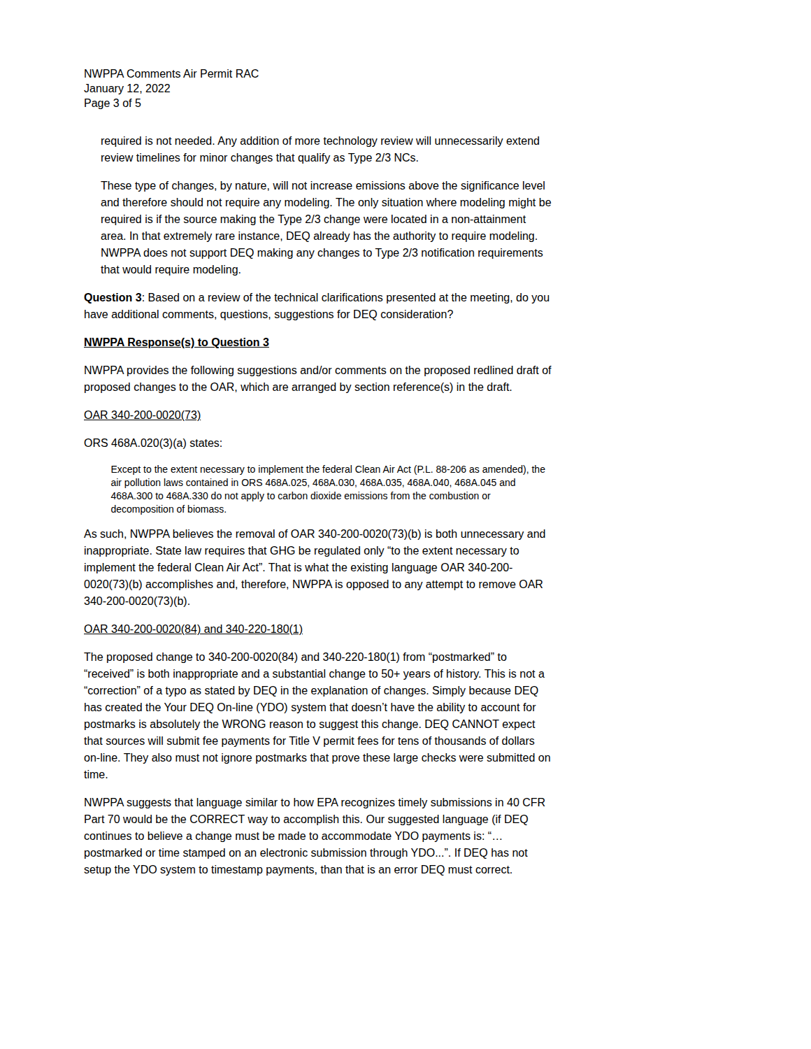NWPPA Comments Air Permit RAC
January 12, 2022
Page 3 of 5
required is not needed. Any addition of more technology review will unnecessarily extend review timelines for minor changes that qualify as Type 2/3 NCs.
These type of changes, by nature, will not increase emissions above the significance level and therefore should not require any modeling. The only situation where modeling might be required is if the source making the Type 2/3 change were located in a non-attainment area. In that extremely rare instance, DEQ already has the authority to require modeling. NWPPA does not support DEQ making any changes to Type 2/3 notification requirements that would require modeling.
Question 3: Based on a review of the technical clarifications presented at the meeting, do you have additional comments, questions, suggestions for DEQ consideration?
NWPPA Response(s) to Question 3
NWPPA provides the following suggestions and/or comments on the proposed redlined draft of proposed changes to the OAR, which are arranged by section reference(s) in the draft.
OAR 340-200-0020(73)
ORS 468A.020(3)(a) states:
Except to the extent necessary to implement the federal Clean Air Act (P.L. 88-206 as amended), the air pollution laws contained in ORS 468A.025, 468A.030, 468A.035, 468A.040, 468A.045 and 468A.300 to 468A.330 do not apply to carbon dioxide emissions from the combustion or decomposition of biomass.
As such, NWPPA believes the removal of OAR 340-200-0020(73)(b) is both unnecessary and inappropriate. State law requires that GHG be regulated only “to the extent necessary to implement the federal Clean Air Act”. That is what the existing language OAR 340-200-0020(73)(b) accomplishes and, therefore, NWPPA is opposed to any attempt to remove OAR 340-200-0020(73)(b).
OAR 340-200-0020(84) and 340-220-180(1)
The proposed change to 340-200-0020(84) and 340-220-180(1) from “postmarked” to “received” is both inappropriate and a substantial change to 50+ years of history. This is not a “correction” of a typo as stated by DEQ in the explanation of changes. Simply because DEQ has created the Your DEQ On-line (YDO) system that doesn’t have the ability to account for postmarks is absolutely the WRONG reason to suggest this change. DEQ CANNOT expect that sources will submit fee payments for Title V permit fees for tens of thousands of dollars on-line. They also must not ignore postmarks that prove these large checks were submitted on time.
NWPPA suggests that language similar to how EPA recognizes timely submissions in 40 CFR Part 70 would be the CORRECT way to accomplish this. Our suggested language (if DEQ continues to believe a change must be made to accommodate YDO payments is: “…postmarked or time stamped on an electronic submission through YDO...”. If DEQ has not setup the YDO system to timestamp payments, than that is an error DEQ must correct.